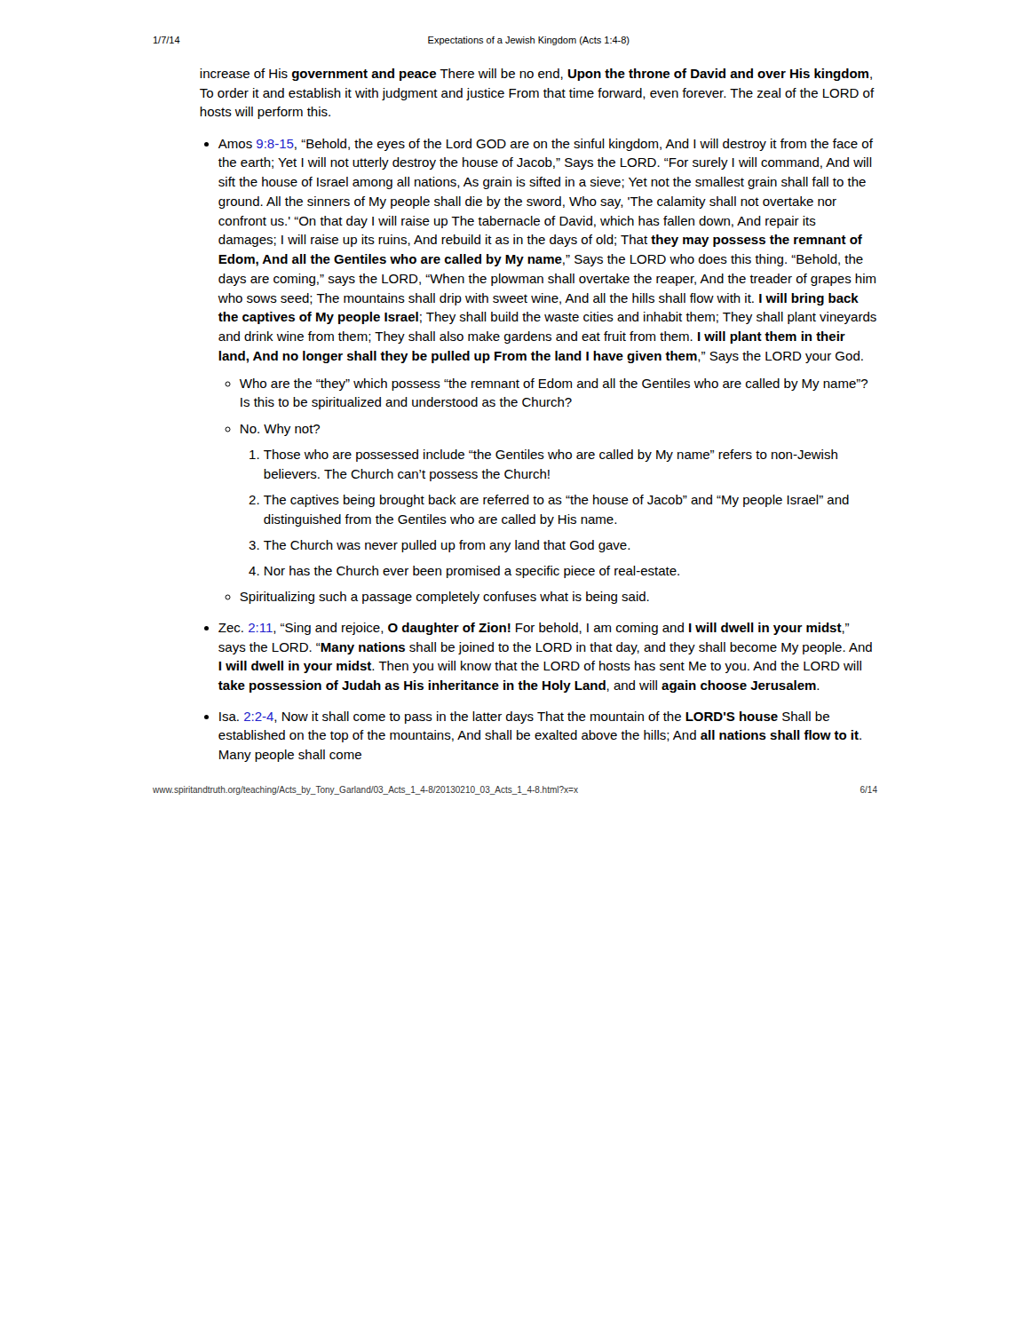1/7/14 Expectations of a Jewish Kingdom (Acts 1:4-8)
increase of His government and peace There will be no end, Upon the throne of David and over His kingdom, To order it and establish it with judgment and justice From that time forward, even forever. The zeal of the LORD of hosts will perform this.
Amos 9:8-15, “Behold, the eyes of the Lord GOD are on the sinful kingdom, And I will destroy it from the face of the earth; Yet I will not utterly destroy the house of Jacob,” Says the LORD. “For surely I will command, And will sift the house of Israel among all nations, As grain is sifted in a sieve; Yet not the smallest grain shall fall to the ground. All the sinners of My people shall die by the sword, Who say, 'The calamity shall not overtake nor confront us.' “On that day I will raise up The tabernacle of David, which has fallen down, And repair its damages; I will raise up its ruins, And rebuild it as in the days of old; That they may possess the remnant of Edom, And all the Gentiles who are called by My name,” Says the LORD who does this thing. “Behold, the days are coming,” says the LORD, “When the plowman shall overtake the reaper, And the treader of grapes him who sows seed; The mountains shall drip with sweet wine, And all the hills shall flow with it. I will bring back the captives of My people Israel; They shall build the waste cities and inhabit them; They shall plant vineyards and drink wine from them; They shall also make gardens and eat fruit from them. I will plant them in their land, And no longer shall they be pulled up From the land I have given them,” Says the LORD your God.
Who are the “they” which possess “the remnant of Edom and all the Gentiles who are called by My name”? Is this to be spiritualized and understood as the Church?
No. Why not?
Those who are possessed include “the Gentiles who are called by My name” refers to non-Jewish believers. The Church can’t possess the Church!
The captives being brought back are referred to as “the house of Jacob” and “My people Israel” and distinguished from the Gentiles who are called by His name.
The Church was never pulled up from any land that God gave.
Nor has the Church ever been promised a specific piece of real-estate.
Spiritualizing such a passage completely confuses what is being said.
Zec. 2:11, “Sing and rejoice, O daughter of Zion! For behold, I am coming and I will dwell in your midst,” says the LORD. “Many nations shall be joined to the LORD in that day, and they shall become My people. And I will dwell in your midst. Then you will know that the LORD of hosts has sent Me to you. And the LORD will take possession of Judah as His inheritance in the Holy Land, and will again choose Jerusalem.
Isa. 2:2-4, Now it shall come to pass in the latter days That the mountain of the LORD'S house Shall be established on the top of the mountains, And shall be exalted above the hills; And all nations shall flow to it. Many people shall come
www.spiritandtruth.org/teaching/Acts_by_Tony_Garland/03_Acts_1_4-8/20130210_03_Acts_1_4-8.html?x=x 6/14